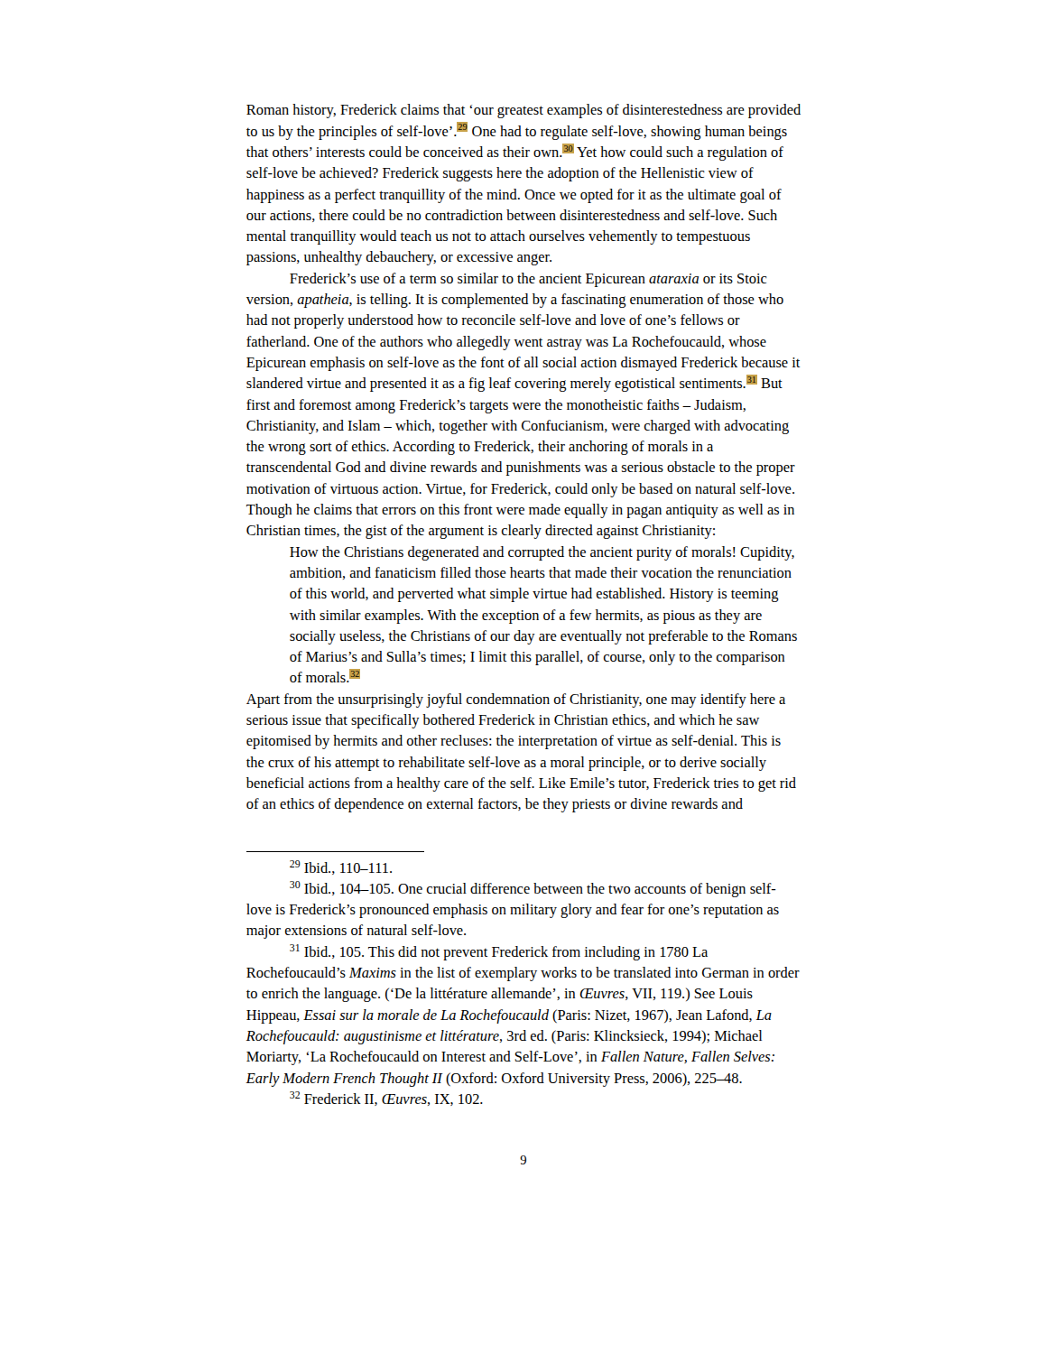Roman history, Frederick claims that ‘our greatest examples of disinterestedness are provided to us by the principles of self-love’.29 One had to regulate self-love, showing human beings that others’ interests could be conceived as their own.30 Yet how could such a regulation of self-love be achieved? Frederick suggests here the adoption of the Hellenistic view of happiness as a perfect tranquillity of the mind. Once we opted for it as the ultimate goal of our actions, there could be no contradiction between disinterestedness and self-love. Such mental tranquillity would teach us not to attach ourselves vehemently to tempestuous passions, unhealthy debauchery, or excessive anger.
Frederick’s use of a term so similar to the ancient Epicurean ataraxia or its Stoic version, apatheia, is telling. It is complemented by a fascinating enumeration of those who had not properly understood how to reconcile self-love and love of one’s fellows or fatherland. One of the authors who allegedly went astray was La Rochefoucauld, whose Epicurean emphasis on self-love as the font of all social action dismayed Frederick because it slandered virtue and presented it as a fig leaf covering merely egotistical sentiments.31 But first and foremost among Frederick’s targets were the monotheistic faiths – Judaism, Christianity, and Islam – which, together with Confucianism, were charged with advocating the wrong sort of ethics. According to Frederick, their anchoring of morals in a transcendental God and divine rewards and punishments was a serious obstacle to the proper motivation of virtuous action. Virtue, for Frederick, could only be based on natural self-love. Though he claims that errors on this front were made equally in pagan antiquity as well as in Christian times, the gist of the argument is clearly directed against Christianity:
How the Christians degenerated and corrupted the ancient purity of morals! Cupidity, ambition, and fanaticism filled those hearts that made their vocation the renunciation of this world, and perverted what simple virtue had established. History is teeming with similar examples. With the exception of a few hermits, as pious as they are socially useless, the Christians of our day are eventually not preferable to the Romans of Marius’s and Sulla’s times; I limit this parallel, of course, only to the comparison of morals.32
Apart from the unsurprisingly joyful condemnation of Christianity, one may identify here a serious issue that specifically bothered Frederick in Christian ethics, and which he saw epitomised by hermits and other recluses: the interpretation of virtue as self-denial. This is the crux of his attempt to rehabilitate self-love as a moral principle, or to derive socially beneficial actions from a healthy care of the self. Like Emile’s tutor, Frederick tries to get rid of an ethics of dependence on external factors, be they priests or divine rewards and
29 Ibid., 110–111.
30 Ibid., 104–105. One crucial difference between the two accounts of benign self-love is Frederick’s pronounced emphasis on military glory and fear for one’s reputation as major extensions of natural self-love.
31 Ibid., 105. This did not prevent Frederick from including in 1780 La Rochefoucauld’s Maxims in the list of exemplary works to be translated into German in order to enrich the language. (‘De la littérature allemande’, in Œuvres, VII, 119.) See Louis Hippeau, Essai sur la morale de La Rochefoucauld (Paris: Nizet, 1967), Jean Lafond, La Rochefoucauld: augustinisme et littérature, 3rd ed. (Paris: Klincksieck, 1994); Michael Moriarty, ‘La Rochefoucauld on Interest and Self-Love’, in Fallen Nature, Fallen Selves: Early Modern French Thought II (Oxford: Oxford University Press, 2006), 225–48.
32 Frederick II, Œuvres, IX, 102.
9